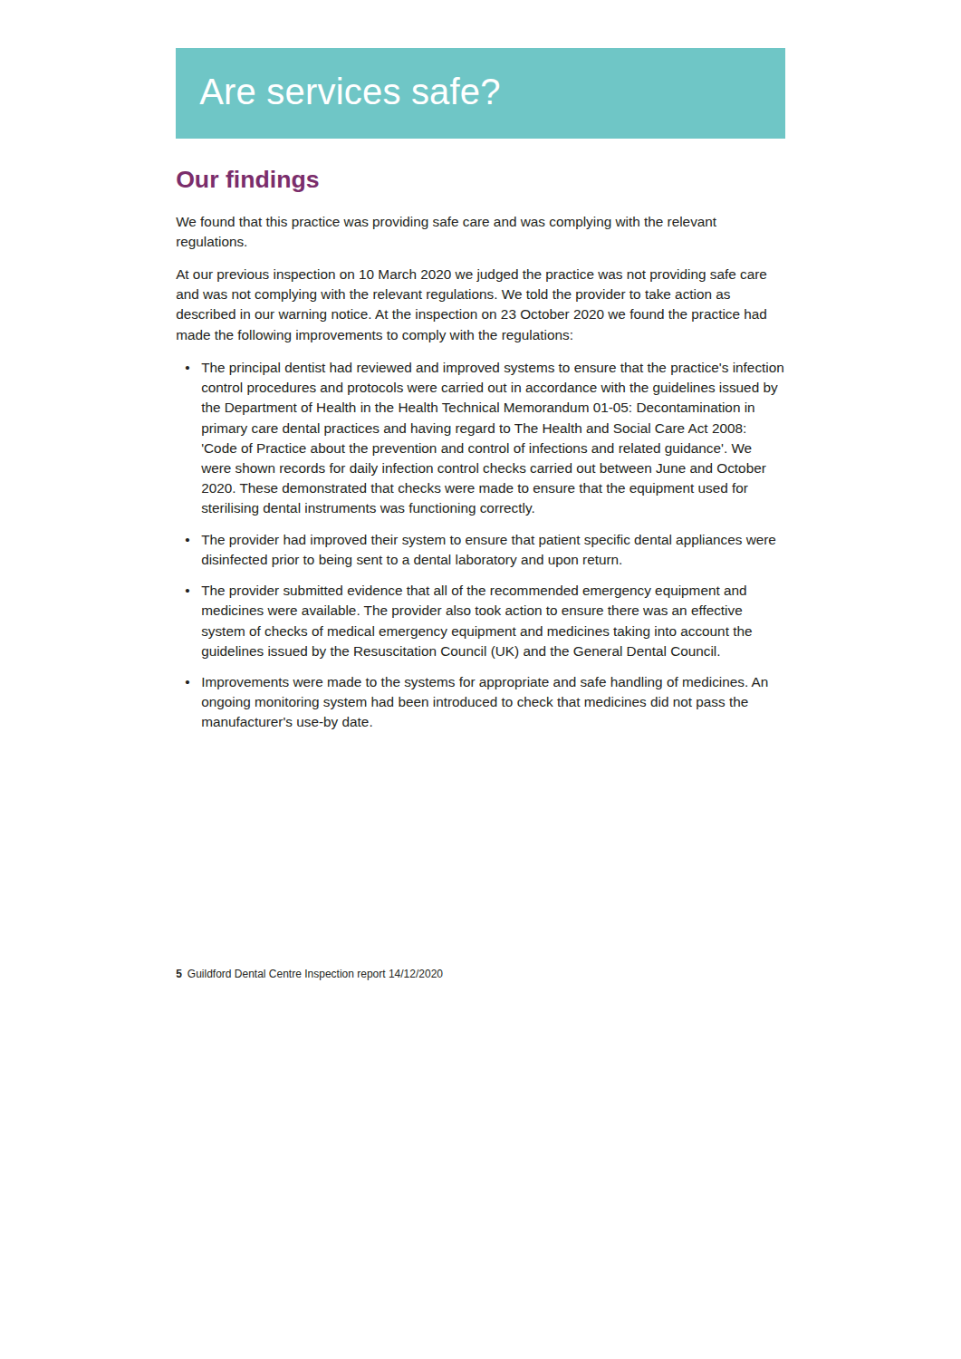Are services safe?
Our findings
We found that this practice was providing safe care and was complying with the relevant regulations.
At our previous inspection on 10 March 2020 we judged the practice was not providing safe care and was not complying with the relevant regulations. We told the provider to take action as described in our warning notice. At the inspection on 23 October 2020 we found the practice had made the following improvements to comply with the regulations:
The principal dentist had reviewed and improved systems to ensure that the practice's infection control procedures and protocols were carried out in accordance with the guidelines issued by the Department of Health in the Health Technical Memorandum 01-05: Decontamination in primary care dental practices and having regard to The Health and Social Care Act 2008: 'Code of Practice about the prevention and control of infections and related guidance'. We were shown records for daily infection control checks carried out between June and October 2020. These demonstrated that checks were made to ensure that the equipment used for sterilising dental instruments was functioning correctly.
The provider had improved their system to ensure that patient specific dental appliances were disinfected prior to being sent to a dental laboratory and upon return.
The provider submitted evidence that all of the recommended emergency equipment and medicines were available. The provider also took action to ensure there was an effective system of checks of medical emergency equipment and medicines taking into account the guidelines issued by the Resuscitation Council (UK) and the General Dental Council.
Improvements were made to the systems for appropriate and safe handling of medicines. An ongoing monitoring system had been introduced to check that medicines did not pass the manufacturer's use-by date.
5 Guildford Dental Centre Inspection report 14/12/2020